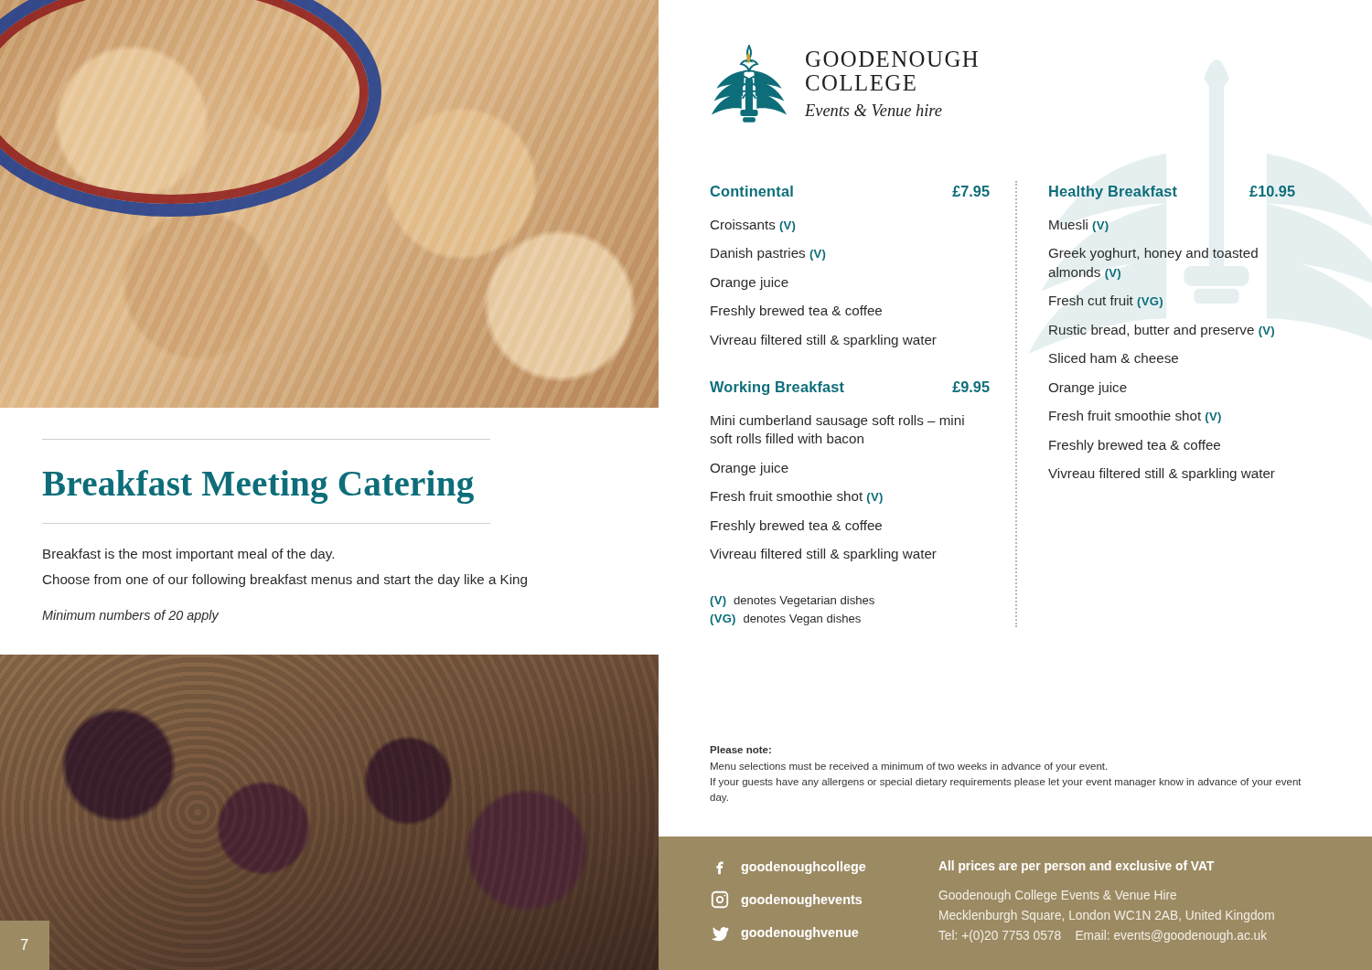Breakfast Meeting Catering
Breakfast is the most important meal of the day.
Choose from one of our following breakfast menus and start the day like a King
Minimum numbers of 20 apply
7
Goodenough
College
Events & Venue hire
Continental
£7.95
Croissants (V)
Danish pastries (V)
Orange juice
Freshly brewed tea & coffee
Vivreau filtered still & sparkling water
Working Breakfast
£9.95
Mini cumberland sausage soft rolls – mini soft rolls filled with bacon
Orange juice
Fresh fruit smoothie shot (V)
Freshly brewed tea & coffee
Vivreau filtered still & sparkling water
(V) denotes Vegetarian dishes
(VG) denotes Vegan dishes
Healthy Breakfast
£10.95
Muesli (V)
Greek yoghurt, honey and toasted almonds (V)
Fresh cut fruit (VG)
Rustic bread, butter and preserve (V)
Sliced ham & cheese
Orange juice
Fresh fruit smoothie shot (V)
Freshly brewed tea & coffee
Vivreau filtered still & sparkling water
Please note:
Menu selections must be received a minimum of two weeks in advance of your event.
If your guests have any allergens or special dietary requirements please let your event manager know in advance of your event day.
goodenoughcollege goodenoughevents goodenoughvenue
All prices are per person and exclusive of VAT
Goodenough College Events & Venue Hire
Mecklenburgh Square, London WC1N 2AB, United Kingdom
Tel: +(0)20 7753 0578 Email: events@goodenough.ac.uk